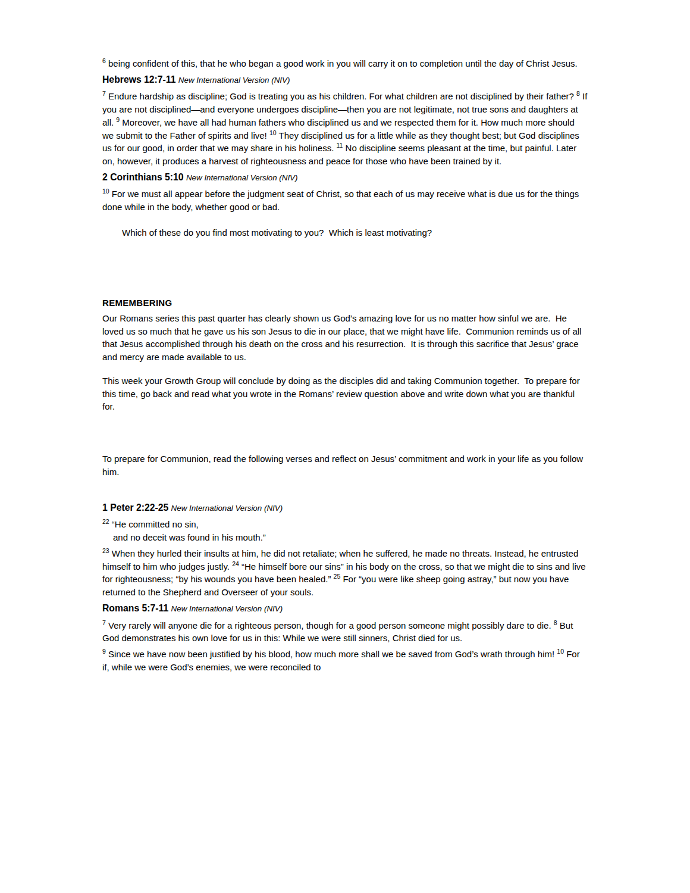6 being confident of this, that he who began a good work in you will carry it on to completion until the day of Christ Jesus.
Hebrews 12:7-11 New International Version (NIV)
7 Endure hardship as discipline; God is treating you as his children. For what children are not disciplined by their father? 8 If you are not disciplined—and everyone undergoes discipline—then you are not legitimate, not true sons and daughters at all. 9 Moreover, we have all had human fathers who disciplined us and we respected them for it. How much more should we submit to the Father of spirits and live! 10 They disciplined us for a little while as they thought best; but God disciplines us for our good, in order that we may share in his holiness. 11 No discipline seems pleasant at the time, but painful. Later on, however, it produces a harvest of righteousness and peace for those who have been trained by it.
2 Corinthians 5:10 New International Version (NIV)
10 For we must all appear before the judgment seat of Christ, so that each of us may receive what is due us for the things done while in the body, whether good or bad.
Which of these do you find most motivating to you? Which is least motivating?
REMEMBERING
Our Romans series this past quarter has clearly shown us God’s amazing love for us no matter how sinful we are. He loved us so much that he gave us his son Jesus to die in our place, that we might have life. Communion reminds us of all that Jesus accomplished through his death on the cross and his resurrection. It is through this sacrifice that Jesus’ grace and mercy are made available to us.
This week your Growth Group will conclude by doing as the disciples did and taking Communion together. To prepare for this time, go back and read what you wrote in the Romans’ review question above and write down what you are thankful for.
To prepare for Communion, read the following verses and reflect on Jesus’ commitment and work in your life as you follow him.
1 Peter 2:22-25 New International Version (NIV)
22 “He committed no sin,
and no deceit was found in his mouth.”
23 When they hurled their insults at him, he did not retaliate; when he suffered, he made no threats. Instead, he entrusted himself to him who judges justly. 24 “He himself bore our sins” in his body on the cross, so that we might die to sins and live for righteousness; “by his wounds you have been healed.” 25 For “you were like sheep going astray,” but now you have returned to the Shepherd and Overseer of your souls.
Romans 5:7-11 New International Version (NIV)
7 Very rarely will anyone die for a righteous person, though for a good person someone might possibly dare to die. 8 But God demonstrates his own love for us in this: While we were still sinners, Christ died for us.
9 Since we have now been justified by his blood, how much more shall we be saved from God’s wrath through him! 10 For if, while we were God’s enemies, we were reconciled to